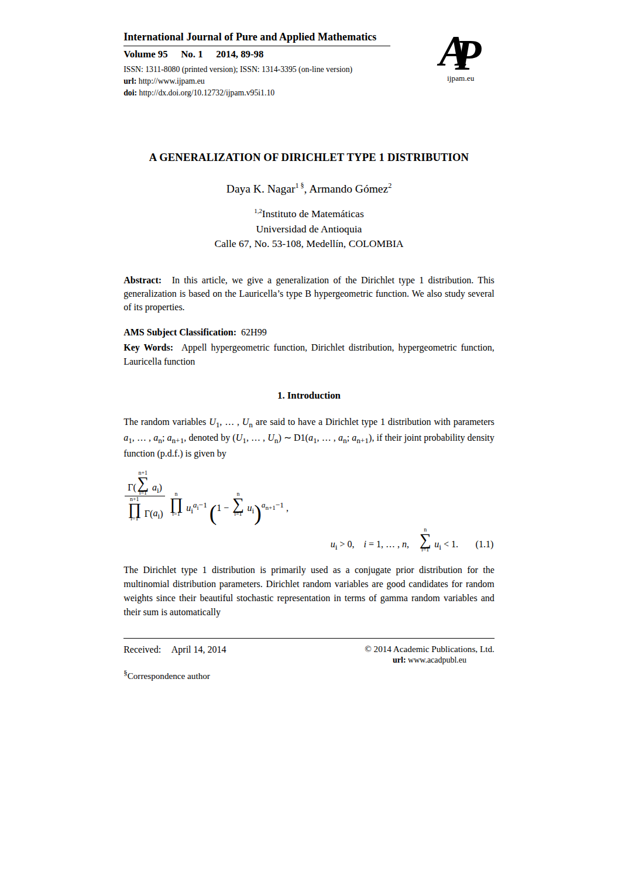International Journal of Pure and Applied Mathematics
Volume 95 No. 1 2014, 89-98
ISSN: 1311-8080 (printed version); ISSN: 1314-3395 (on-line version)
url: http://www.ijpam.eu
doi: http://dx.doi.org/10.12732/ijpam.v95i1.10
AP
ijpam.eu
A GENERALIZATION OF DIRICHLET TYPE 1 DISTRIBUTION
Daya K. Nagar1 §, Armando Gómez2
1,2Instituto de Matemáticas
Universidad de Antioquia
Calle 67, No. 53-108, Medellín, COLOMBIA
Abstract: In this article, we give a generalization of the Dirichlet type 1 distribution. This generalization is based on the Lauricella’s type B hypergeometric function. We also study several of its properties.
AMS Subject Classification: 62H99
Key Words: Appell hypergeometric function, Dirichlet distribution, hypergeometric function, Lauricella function
1. Introduction
The random variables U1, … , Un are said to have a Dirichlet type 1 distribution with parameters a1, … , an; an+1, denoted by (U1, … , Un) ∼ D1(a1, … , an; an+1), if their joint probability density function (p.d.f.) is given by
Γ(n+1∑i=1 ai) n+1∏i=1 Γ(ai) n∏i=1 uiai−1 (1 − n∑i=1 ui)an+1−1 ,
ui > 0, i = 1, … , n, n∑i=1 ui < 1. (1.1)
The Dirichlet type 1 distribution is primarily used as a conjugate prior distribution for the multinomial distribution parameters. Dirichlet random variables are good candidates for random weights since their beautiful stochastic representation in terms of gamma random variables and their sum is automatically
Received: April 14, 2014
© 2014 Academic Publications, Ltd.
url: www.acadpubl.eu
§Correspondence author